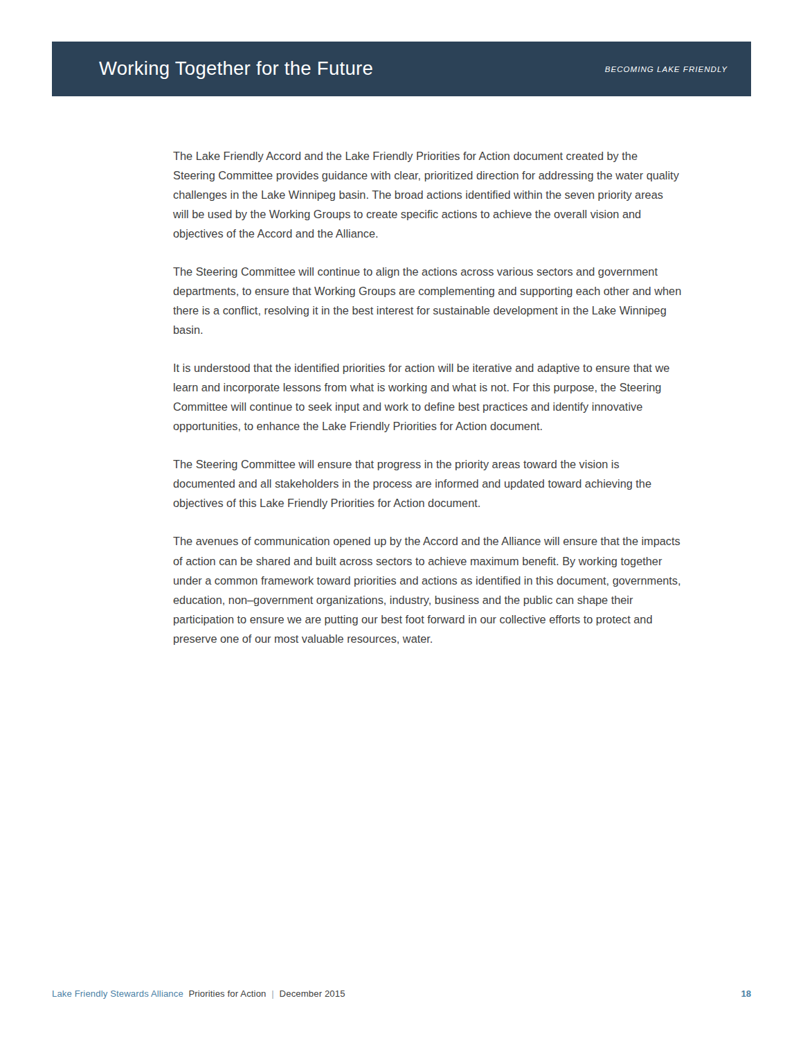Working Together for the Future
Becoming Lake Friendly
The Lake Friendly Accord and the Lake Friendly Priorities for Action document created by the Steering Committee provides guidance with clear, prioritized direction for addressing the water quality challenges in the Lake Winnipeg basin. The broad actions identified within the seven priority areas will be used by the Working Groups to create specific actions to achieve the overall vision and objectives of the Accord and the Alliance.
The Steering Committee will continue to align the actions across various sectors and government departments, to ensure that Working Groups are complementing and supporting each other and when there is a conflict, resolving it in the best interest for sustainable development in the Lake Winnipeg basin.
It is understood that the identified priorities for action will be iterative and adaptive to ensure that we learn and incorporate lessons from what is working and what is not. For this purpose, the Steering Committee will continue to seek input and work to define best practices and identify innovative opportunities, to enhance the Lake Friendly Priorities for Action document.
The Steering Committee will ensure that progress in the priority areas toward the vision is documented and all stakeholders in the process are informed and updated toward achieving the objectives of this Lake Friendly Priorities for Action document.
The avenues of communication opened up by the Accord and the Alliance will ensure that the impacts of action can be shared and built across sectors to achieve maximum benefit. By working together under a common framework toward priorities and actions as identified in this document, governments, education, non–government organizations, industry, business and the public can shape their participation to ensure we are putting our best foot forward in our collective efforts to protect and preserve one of our most valuable resources, water.
Lake Friendly Stewards Alliance Priorities for Action | December 2015
18